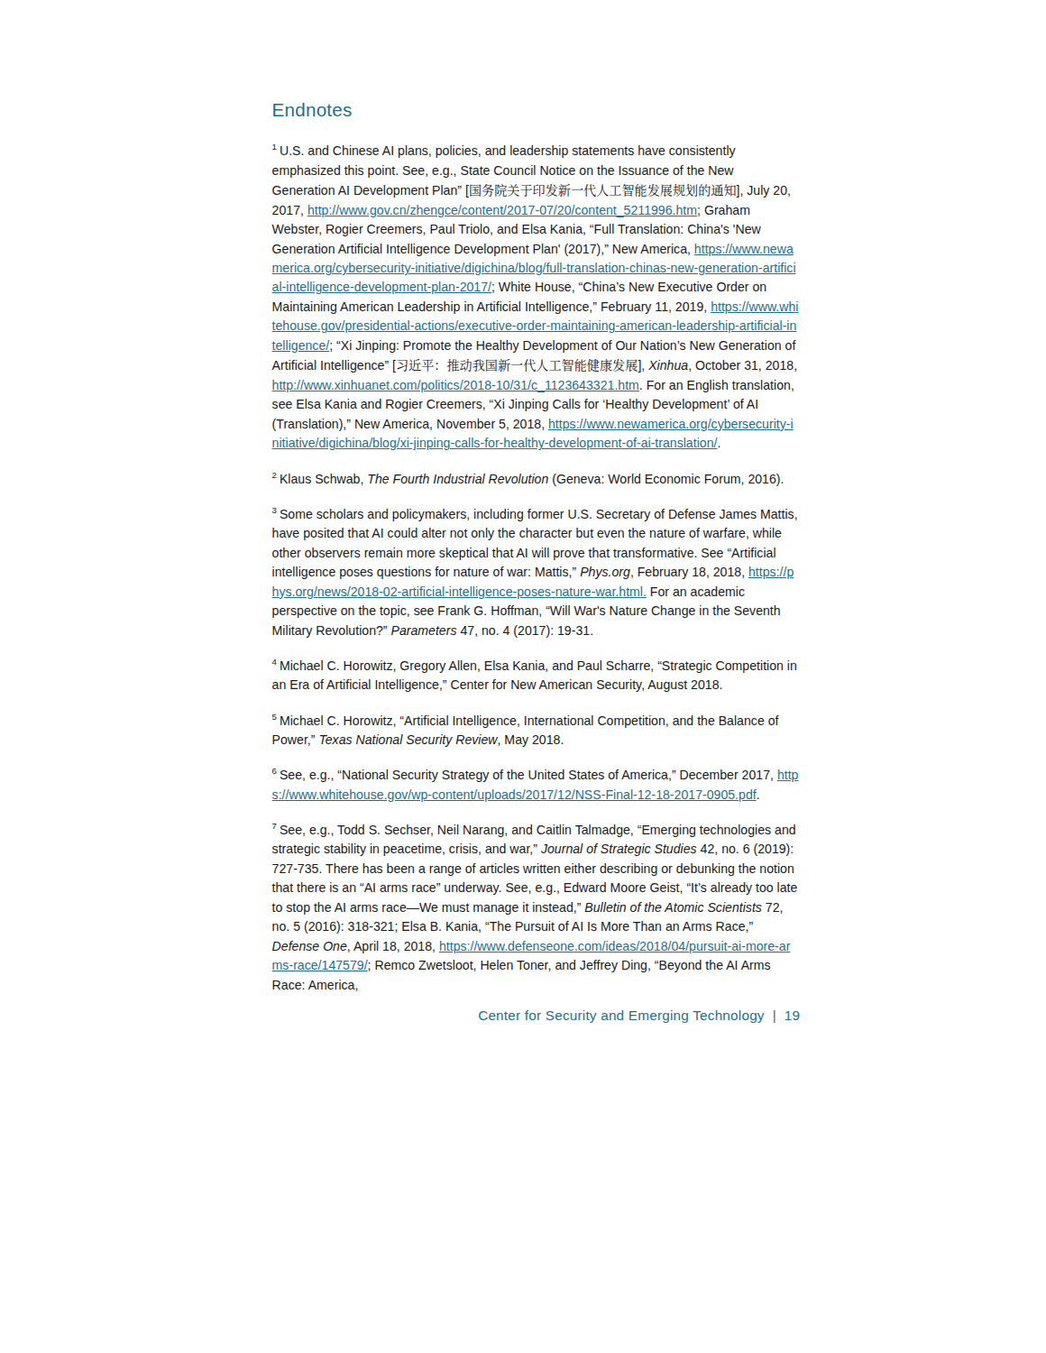Endnotes
U.S. and Chinese AI plans, policies, and leadership statements have consistently emphasized this point. See, e.g., State Council Notice on the Issuance of the New Generation AI Development Plan” [国务院关于印发新一代人工智能发展规划的通知], July 20, 2017, http://www.gov.cn/zhengce/content/2017-07/20/content_5211996.htm; Graham Webster, Rogier Creemers, Paul Triolo, and Elsa Kania, “Full Translation: China's 'New Generation Artificial Intelligence Development Plan' (2017),” New America, https://www.newamerica.org/cybersecurity-initiative/digichina/blog/full-translation-chinas-new-generation-artificial-intelligence-development-plan-2017/; White House, “China’s New Executive Order on Maintaining American Leadership in Artificial Intelligence,” February 11, 2019, https://www.whitehouse.gov/presidential-actions/executive-order-maintaining-american-leadership-artificial-intelligence/; “Xi Jinping: Promote the Healthy Development of Our Nation’s New Generation of Artificial Intelligence” [习近平：推动我国新一代人工智能健康发展], Xinhua, October 31, 2018, http://www.xinhuanet.com/politics/2018-10/31/c_1123643321.htm. For an English translation, see Elsa Kania and Rogier Creemers, “Xi Jinping Calls for ‘Healthy Development’ of AI (Translation),” New America, November 5, 2018, https://www.newamerica.org/cybersecurity-initiative/digichina/blog/xi-jinping-calls-for-healthy-development-of-ai-translation/.
Klaus Schwab, The Fourth Industrial Revolution (Geneva: World Economic Forum, 2016).
Some scholars and policymakers, including former U.S. Secretary of Defense James Mattis, have posited that AI could alter not only the character but even the nature of warfare, while other observers remain more skeptical that AI will prove that transformative. See “Artificial intelligence poses questions for nature of war: Mattis,” Phys.org, February 18, 2018, https://phys.org/news/2018-02-artificial-intelligence-poses-nature-war.html. For an academic perspective on the topic, see Frank G. Hoffman, “Will War's Nature Change in the Seventh Military Revolution?” Parameters 47, no. 4 (2017): 19-31.
Michael C. Horowitz, Gregory Allen, Elsa Kania, and Paul Scharre, “Strategic Competition in an Era of Artificial Intelligence,” Center for New American Security, August 2018.
Michael C. Horowitz, “Artificial Intelligence, International Competition, and the Balance of Power,” Texas National Security Review, May 2018.
See, e.g., “National Security Strategy of the United States of America,” December 2017, https://www.whitehouse.gov/wp-content/uploads/2017/12/NSS-Final-12-18-2017-0905.pdf.
See, e.g., Todd S. Sechser, Neil Narang, and Caitlin Talmadge, “Emerging technologies and strategic stability in peacetime, crisis, and war,” Journal of Strategic Studies 42, no. 6 (2019): 727-735. There has been a range of articles written either describing or debunking the notion that there is an “AI arms race” underway. See, e.g., Edward Moore Geist, “It’s already too late to stop the AI arms race—We must manage it instead,” Bulletin of the Atomic Scientists 72, no. 5 (2016): 318-321; Elsa B. Kania, “The Pursuit of AI Is More Than an Arms Race,” Defense One, April 18, 2018, https://www.defenseone.com/ideas/2018/04/pursuit-ai-more-arms-race/147579/; Remco Zwetsloot, Helen Toner, and Jeffrey Ding, “Beyond the AI Arms Race: America,
Center for Security and Emerging Technology | 19